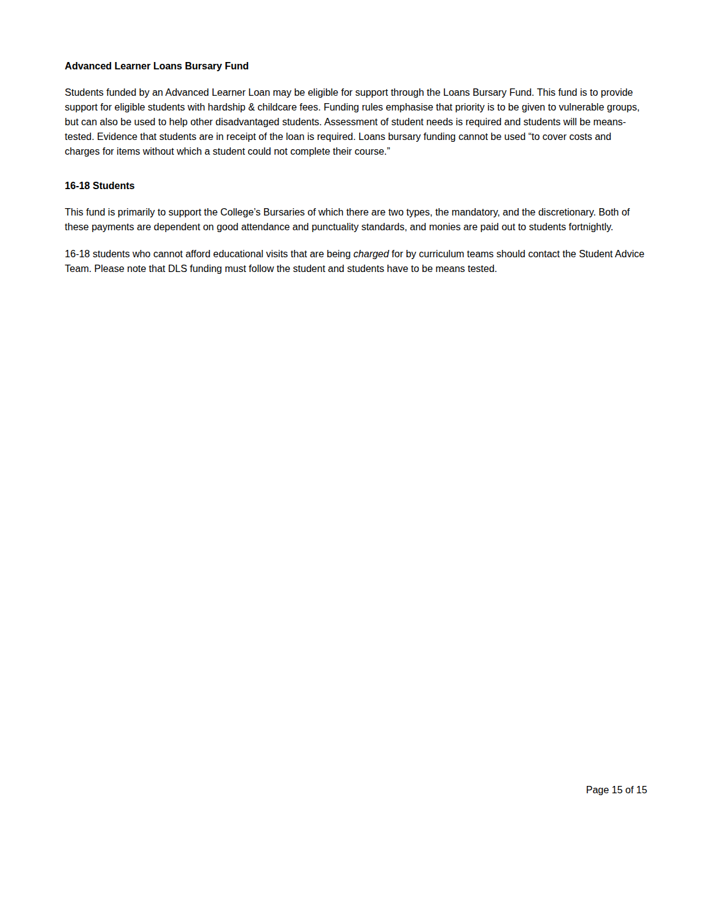Advanced Learner Loans Bursary Fund
Students funded by an Advanced Learner Loan may be eligible for support through the Loans Bursary Fund. This fund is to provide support for eligible students with hardship & childcare fees. Funding rules emphasise that priority is to be given to vulnerable groups, but can also be used to help other disadvantaged students. Assessment of student needs is required and students will be means-tested. Evidence that students are in receipt of the loan is required. Loans bursary funding cannot be used “to cover costs and charges for items without which a student could not complete their course.”
16-18 Students
This fund is primarily to support the College’s Bursaries of which there are two types, the mandatory, and the discretionary. Both of these payments are dependent on good attendance and punctuality standards, and monies are paid out to students fortnightly.
16-18 students who cannot afford educational visits that are being charged for by curriculum teams should contact the Student Advice Team. Please note that DLS funding must follow the student and students have to be means tested.
Page 15 of 15